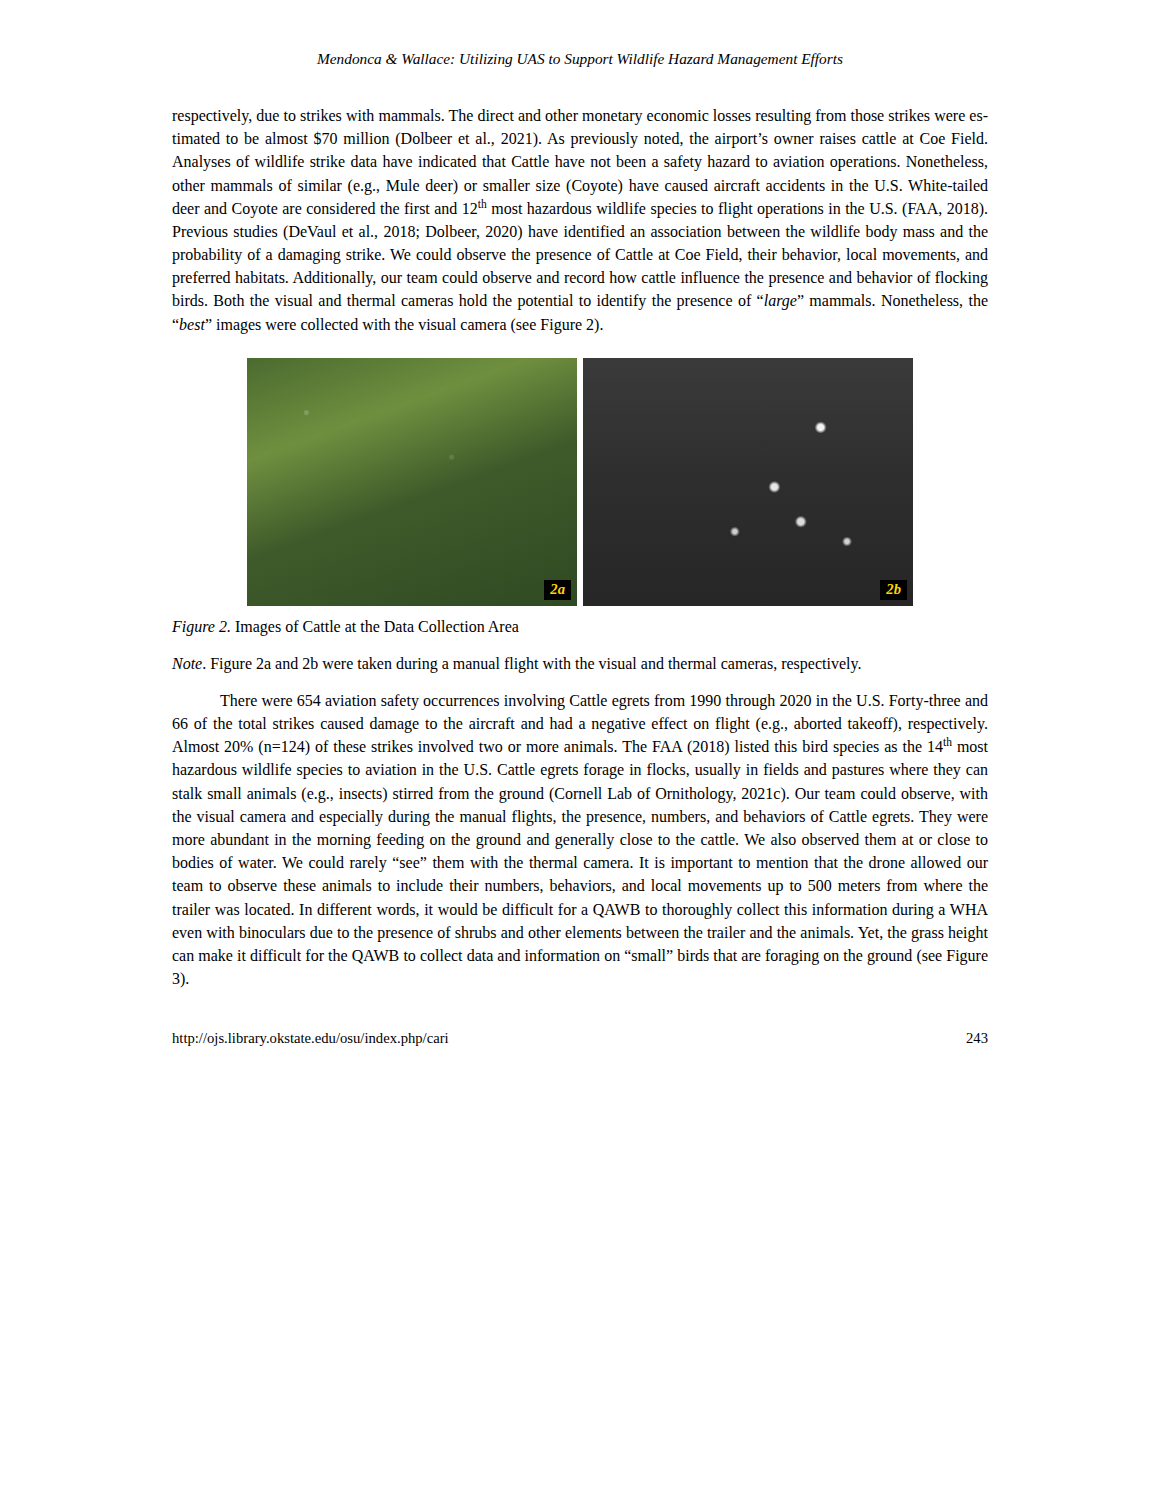Mendonca & Wallace: Utilizing UAS to Support Wildlife Hazard Management Efforts
respectively, due to strikes with mammals. The direct and other monetary economic losses resulting from those strikes were estimated to be almost $70 million (Dolbeer et al., 2021). As previously noted, the airport’s owner raises cattle at Coe Field. Analyses of wildlife strike data have indicated that Cattle have not been a safety hazard to aviation operations. Nonetheless, other mammals of similar (e.g., Mule deer) or smaller size (Coyote) have caused aircraft accidents in the U.S. White-tailed deer and Coyote are considered the first and 12th most hazardous wildlife species to flight operations in the U.S. (FAA, 2018). Previous studies (DeVaul et al., 2018; Dolbeer, 2020) have identified an association between the wildlife body mass and the probability of a damaging strike. We could observe the presence of Cattle at Coe Field, their behavior, local movements, and preferred habitats. Additionally, our team could observe and record how cattle influence the presence and behavior of flocking birds. Both the visual and thermal cameras hold the potential to identify the presence of “large” mammals. Nonetheless, the “best” images were collected with the visual camera (see Figure 2).
2a
2b
Figure 2. Images of Cattle at the Data Collection Area
Note. Figure 2a and 2b were taken during a manual flight with the visual and thermal cameras, respectively.
There were 654 aviation safety occurrences involving Cattle egrets from 1990 through 2020 in the U.S. Forty-three and 66 of the total strikes caused damage to the aircraft and had a negative effect on flight (e.g., aborted takeoff), respectively. Almost 20% (n=124) of these strikes involved two or more animals. The FAA (2018) listed this bird species as the 14th most hazardous wildlife species to aviation in the U.S. Cattle egrets forage in flocks, usually in fields and pastures where they can stalk small animals (e.g., insects) stirred from the ground (Cornell Lab of Ornithology, 2021c). Our team could observe, with the visual camera and especially during the manual flights, the presence, numbers, and behaviors of Cattle egrets. They were more abundant in the morning feeding on the ground and generally close to the cattle. We also observed them at or close to bodies of water. We could rarely “see” them with the thermal camera. It is important to mention that the drone allowed our team to observe these animals to include their numbers, behaviors, and local movements up to 500 meters from where the trailer was located. In different words, it would be difficult for a QAWB to thoroughly collect this information during a WHA even with binoculars due to the presence of shrubs and other elements between the trailer and the animals. Yet, the grass height can make it difficult for the QAWB to collect data and information on “small” birds that are foraging on the ground (see Figure 3).
http://ojs.library.okstate.edu/osu/index.php/cari 243